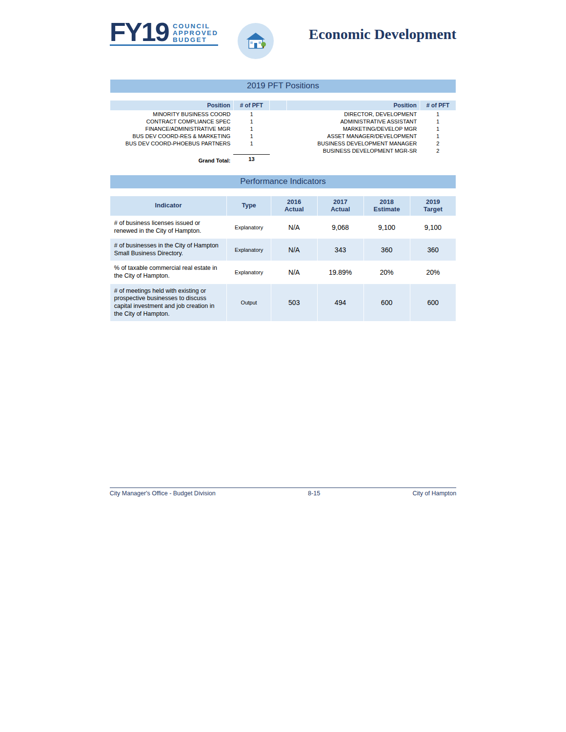FY19
COUNCIL APPROVED BUDGET
Economic Development
2019 PFT Positions
| Position | # of PFT | | Position | # of PFT |
| --- | --- | --- | --- | --- |
| MINORITY BUSINESS COORD | 1 | | DIRECTOR, DEVELOPMENT | 1 |
| CONTRACT COMPLIANCE SPEC | 1 | | ADMINISTRATIVE ASSISTANT | 1 |
| FINANCE/ADMINISTRATIVE MGR | 1 | | MARKETING/DEVELOP MGR | 1 |
| BUS DEV COORD-RES & MARKETING | 1 | | ASSET MANAGER/DEVELOPMENT | 1 |
| BUS DEV COORD-PHOEBUS PARTNERS | 1 | | BUSINESS DEVELOPMENT MANAGER | 2 |
| | | | BUSINESS DEVELOPMENT MGR-SR | 2 |
| Grand Total: | 13 | | | |
Performance Indicators
| Indicator | Type | 2016 Actual | 2017 Actual | 2018 Estimate | 2019 Target |
| --- | --- | --- | --- | --- | --- |
| # of business licenses issued or renewed in the City of Hampton. | Explanatory | N/A | 9,068 | 9,100 | 9,100 |
| # of businesses in the City of Hampton Small Business Directory. | Explanatory | N/A | 343 | 360 | 360 |
| % of taxable commercial real estate in the City of Hampton. | Explanatory | N/A | 19.89% | 20% | 20% |
| # of meetings held with existing or prospective businesses to discuss capital investment and job creation in the City of Hampton. | Output | 503 | 494 | 600 | 600 |
City Manager's Office - Budget Division
8-15
City of Hampton